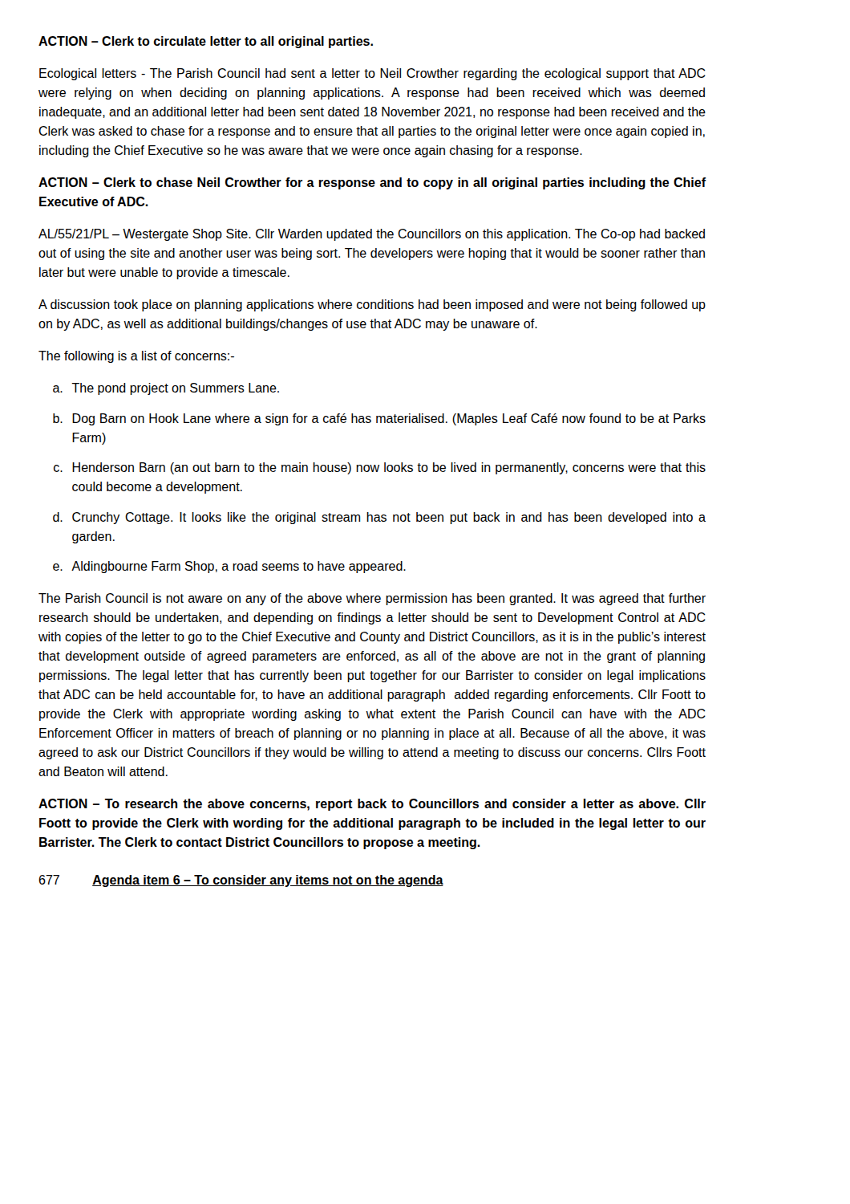ACTION – Clerk to circulate letter to all original parties.
Ecological letters - The Parish Council had sent a letter to Neil Crowther regarding the ecological support that ADC were relying on when deciding on planning applications. A response had been received which was deemed inadequate, and an additional letter had been sent dated 18 November 2021, no response had been received and the Clerk was asked to chase for a response and to ensure that all parties to the original letter were once again copied in, including the Chief Executive so he was aware that we were once again chasing for a response.
ACTION – Clerk to chase Neil Crowther for a response and to copy in all original parties including the Chief Executive of ADC.
AL/55/21/PL – Westergate Shop Site. Cllr Warden updated the Councillors on this application. The Co-op had backed out of using the site and another user was being sort. The developers were hoping that it would be sooner rather than later but were unable to provide a timescale.
A discussion took place on planning applications where conditions had been imposed and were not being followed up on by ADC, as well as additional buildings/changes of use that ADC may be unaware of.
The following is a list of concerns:-
The pond project on Summers Lane.
Dog Barn on Hook Lane where a sign for a café has materialised. (Maples Leaf Café now found to be at Parks Farm)
Henderson Barn (an out barn to the main house) now looks to be lived in permanently, concerns were that this could become a development.
Crunchy Cottage. It looks like the original stream has not been put back in and has been developed into a garden.
Aldingbourne Farm Shop, a road seems to have appeared.
The Parish Council is not aware on any of the above where permission has been granted. It was agreed that further research should be undertaken, and depending on findings a letter should be sent to Development Control at ADC with copies of the letter to go to the Chief Executive and County and District Councillors, as it is in the public’s interest that development outside of agreed parameters are enforced, as all of the above are not in the grant of planning permissions. The legal letter that has currently been put together for our Barrister to consider on legal implications that ADC can be held accountable for, to have an additional paragraph added regarding enforcements. Cllr Foott to provide the Clerk with appropriate wording asking to what extent the Parish Council can have with the ADC Enforcement Officer in matters of breach of planning or no planning in place at all. Because of all the above, it was agreed to ask our District Councillors if they would be willing to attend a meeting to discuss our concerns. Cllrs Foott and Beaton will attend.
ACTION – To research the above concerns, report back to Councillors and consider a letter as above. Cllr Foott to provide the Clerk with wording for the additional paragraph to be included in the legal letter to our Barrister. The Clerk to contact District Councillors to propose a meeting.
677 Agenda item 6 – To consider any items not on the agenda